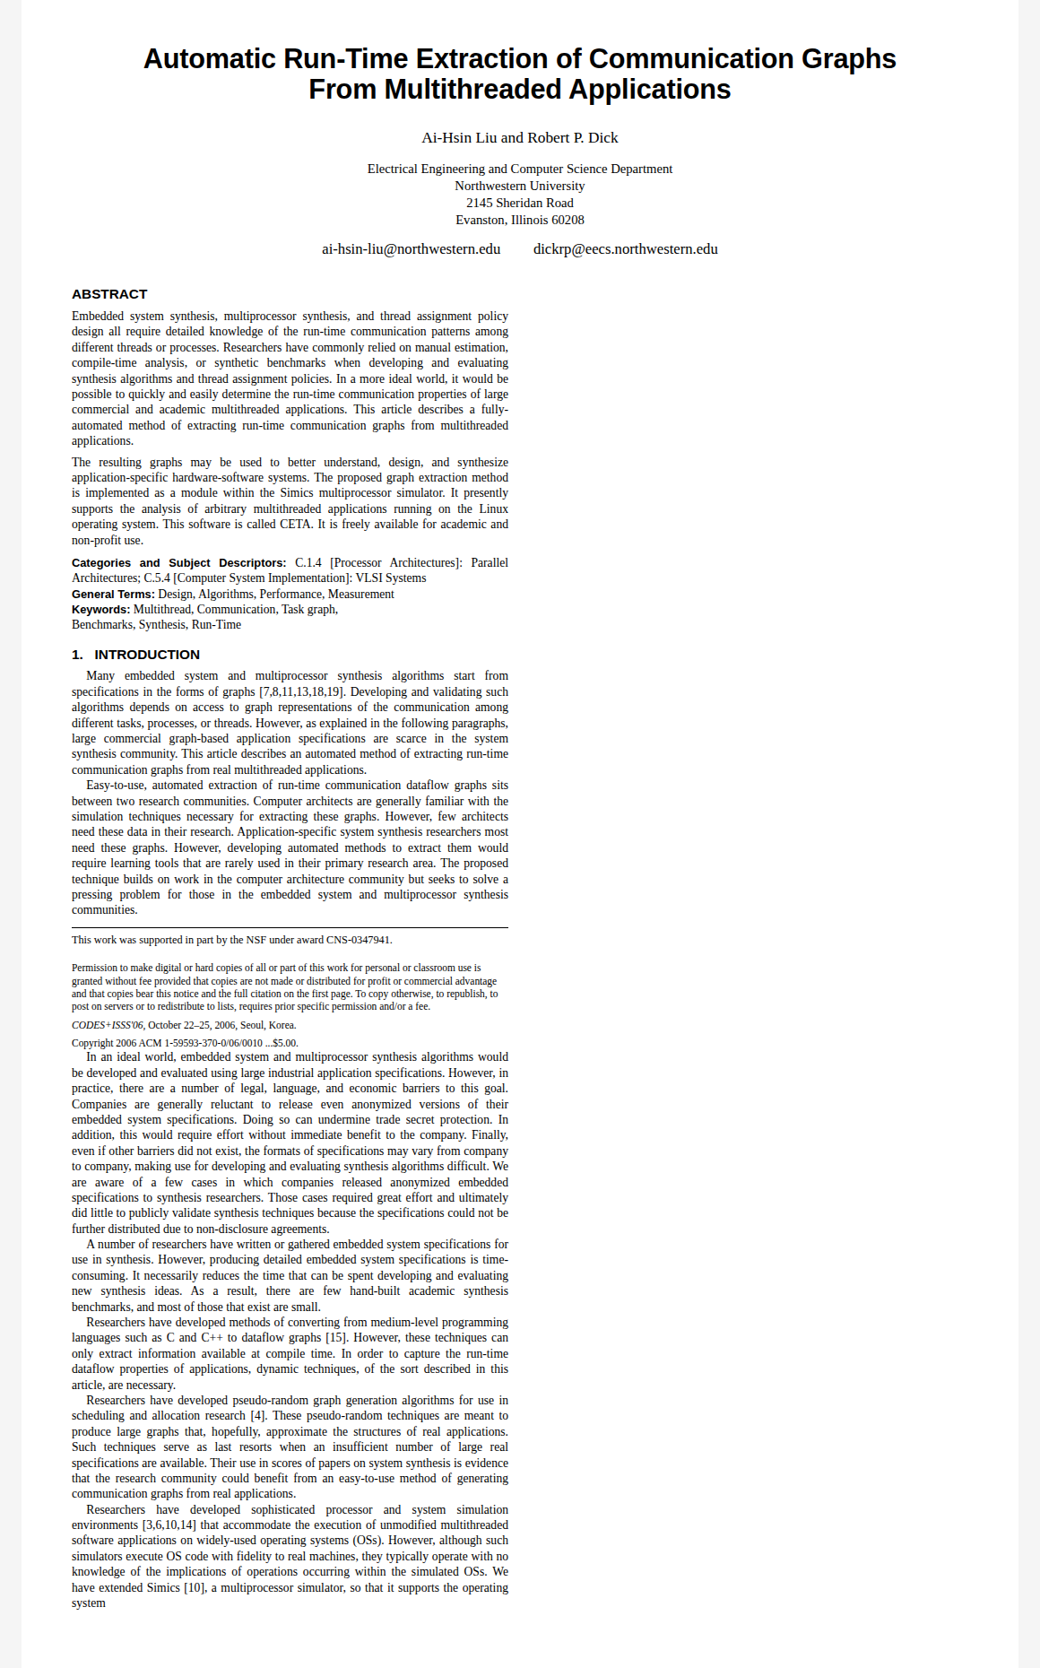Automatic Run-Time Extraction of Communication Graphs
From Multithreaded Applications
Ai-Hsin Liu and Robert P. Dick
Electrical Engineering and Computer Science Department
Northwestern University
2145 Sheridan Road
Evanston, Illinois 60208
ai-hsin-liu@northwestern.edu dickrp@eecs.northwestern.edu
ABSTRACT
Embedded system synthesis, multiprocessor synthesis, and thread assignment policy design all require detailed knowledge of the run-time communication patterns among different threads or processes. Researchers have commonly relied on manual estimation, compile-time analysis, or synthetic benchmarks when developing and evaluating synthesis algorithms and thread assignment policies. In a more ideal world, it would be possible to quickly and easily determine the run-time communication properties of large commercial and academic multithreaded applications. This article describes a fully-automated method of extracting run-time communication graphs from multithreaded applications.
The resulting graphs may be used to better understand, design, and synthesize application-specific hardware-software systems. The proposed graph extraction method is implemented as a module within the Simics multiprocessor simulator. It presently supports the analysis of arbitrary multithreaded applications running on the Linux operating system. This software is called CETA. It is freely available for academic and non-profit use.
Categories and Subject Descriptors: C.1.4 [Processor Architectures]: Parallel Architectures; C.5.4 [Computer System Implementation]: VLSI Systems
General Terms: Design, Algorithms, Performance, Measurement
Keywords: Multithread, Communication, Task graph,
Benchmarks, Synthesis, Run-Time
1. INTRODUCTION
Many embedded system and multiprocessor synthesis algorithms start from specifications in the forms of graphs [7,8,11,13,18,19]. Developing and validating such algorithms depends on access to graph representations of the communication among different tasks, processes, or threads. However, as explained in the following paragraphs, large commercial graph-based application specifications are scarce in the system synthesis community. This article describes an automated method of extracting run-time communication graphs from real multithreaded applications.
Easy-to-use, automated extraction of run-time communication dataflow graphs sits between two research communities. Computer architects are generally familiar with the simulation techniques necessary for extracting these graphs. However, few architects need these data in their research. Application-specific system synthesis researchers most need these graphs. However, developing automated methods to extract them would require learning tools that are rarely used in their primary research area. The proposed technique builds on work in the computer architecture community but seeks to solve a pressing problem for those in the embedded system and multiprocessor synthesis communities.
This work was supported in part by the NSF under award CNS-0347941.
Permission to make digital or hard copies of all or part of this work for personal or classroom use is granted without fee provided that copies are not made or distributed for profit or commercial advantage and that copies bear this notice and the full citation on the first page. To copy otherwise, to republish, to post on servers or to redistribute to lists, requires prior specific permission and/or a fee.
CODES+ISSS'06, October 22–25, 2006, Seoul, Korea.
Copyright 2006 ACM 1-59593-370-0/06/0010 ...$5.00.
In an ideal world, embedded system and multiprocessor synthesis algorithms would be developed and evaluated using large industrial application specifications. However, in practice, there are a number of legal, language, and economic barriers to this goal. Companies are generally reluctant to release even anonymized versions of their embedded system specifications. Doing so can undermine trade secret protection. In addition, this would require effort without immediate benefit to the company. Finally, even if other barriers did not exist, the formats of specifications may vary from company to company, making use for developing and evaluating synthesis algorithms difficult. We are aware of a few cases in which companies released anonymized embedded specifications to synthesis researchers. Those cases required great effort and ultimately did little to publicly validate synthesis techniques because the specifications could not be further distributed due to non-disclosure agreements.
A number of researchers have written or gathered embedded system specifications for use in synthesis. However, producing detailed embedded system specifications is time-consuming. It necessarily reduces the time that can be spent developing and evaluating new synthesis ideas. As a result, there are few hand-built academic synthesis benchmarks, and most of those that exist are small.
Researchers have developed methods of converting from medium-level programming languages such as C and C++ to dataflow graphs [15]. However, these techniques can only extract information available at compile time. In order to capture the run-time dataflow properties of applications, dynamic techniques, of the sort described in this article, are necessary.
Researchers have developed pseudo-random graph generation algorithms for use in scheduling and allocation research [4]. These pseudo-random techniques are meant to produce large graphs that, hopefully, approximate the structures of real applications. Such techniques serve as last resorts when an insufficient number of large real specifications are available. Their use in scores of papers on system synthesis is evidence that the research community could benefit from an easy-to-use method of generating communication graphs from real applications.
Researchers have developed sophisticated processor and system simulation environments [3,6,10,14] that accommodate the execution of unmodified multithreaded software applications on widely-used operating systems (OSs). However, although such simulators execute OS code with fidelity to real machines, they typically operate with no knowledge of the implications of operations occurring within the simulated OSs. We have extended Simics [10], a multiprocessor simulator, so that it supports the operating system